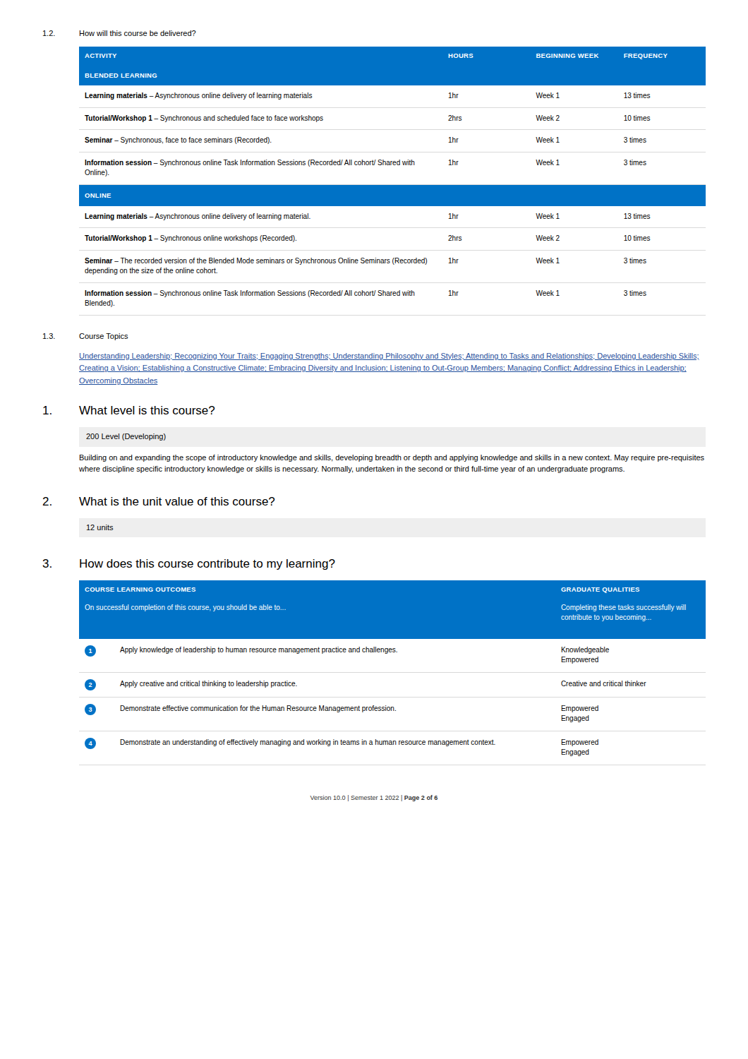1.2.
How will this course be delivered?
| ACTIVITY | HOURS | BEGINNING WEEK | FREQUENCY |
| --- | --- | --- | --- |
| BLENDED LEARNING |
| Learning materials – Asynchronous online delivery of learning materials | 1hr | Week 1 | 13 times |
| Tutorial/Workshop 1 – Synchronous and scheduled face to face workshops | 2hrs | Week 2 | 10 times |
| Seminar – Synchronous, face to face seminars (Recorded). | 1hr | Week 1 | 3 times |
| Information session – Synchronous online Task Information Sessions (Recorded/ All cohort/ Shared with Online). | 1hr | Week 1 | 3 times |
| ONLINE |
| Learning materials – Asynchronous online delivery of learning material. | 1hr | Week 1 | 13 times |
| Tutorial/Workshop 1 – Synchronous online workshops (Recorded). | 2hrs | Week 2 | 10 times |
| Seminar – The recorded version of the Blended Mode seminars or Synchronous Online Seminars (Recorded) depending on the size of the online cohort. | 1hr | Week 1 | 3 times |
| Information session – Synchronous online Task Information Sessions (Recorded/ All cohort/ Shared with Blended). | 1hr | Week 1 | 3 times |
1.3.
Course Topics
Understanding Leadership; Recognizing Your Traits; Engaging Strengths; Understanding Philosophy and Styles; Attending to Tasks and Relationships; Developing Leadership Skills; Creating a Vision; Establishing a Constructive Climate; Embracing Diversity and Inclusion; Listening to Out-Group Members; Managing Conflict; Addressing Ethics in Leadership; Overcoming Obstacles
What level is this course?
200 Level (Developing)
Building on and expanding the scope of introductory knowledge and skills, developing breadth or depth and applying knowledge and skills in a new context. May require pre-requisites where discipline specific introductory knowledge or skills is necessary. Normally, undertaken in the second or third full-time year of an undergraduate programs.
What is the unit value of this course?
12 units
How does this course contribute to my learning?
| COURSE LEARNING OUTCOMES | GRADUATE QUALITIES |
| --- | --- |
| On successful completion of this course, you should be able to... | Completing these tasks successfully will contribute to you becoming... |
| 1 | Apply knowledge of leadership to human resource management practice and challenges. | Knowledgeable Empowered |
| 2 | Apply creative and critical thinking to leadership practice. | Creative and critical thinker |
| 3 | Demonstrate effective communication for the Human Resource Management profession. | Empowered Engaged |
| 4 | Demonstrate an understanding of effectively managing and working in teams in a human resource management context. | Empowered Engaged |
Version 10.0 | Semester 1 2022 | Page 2 of 6